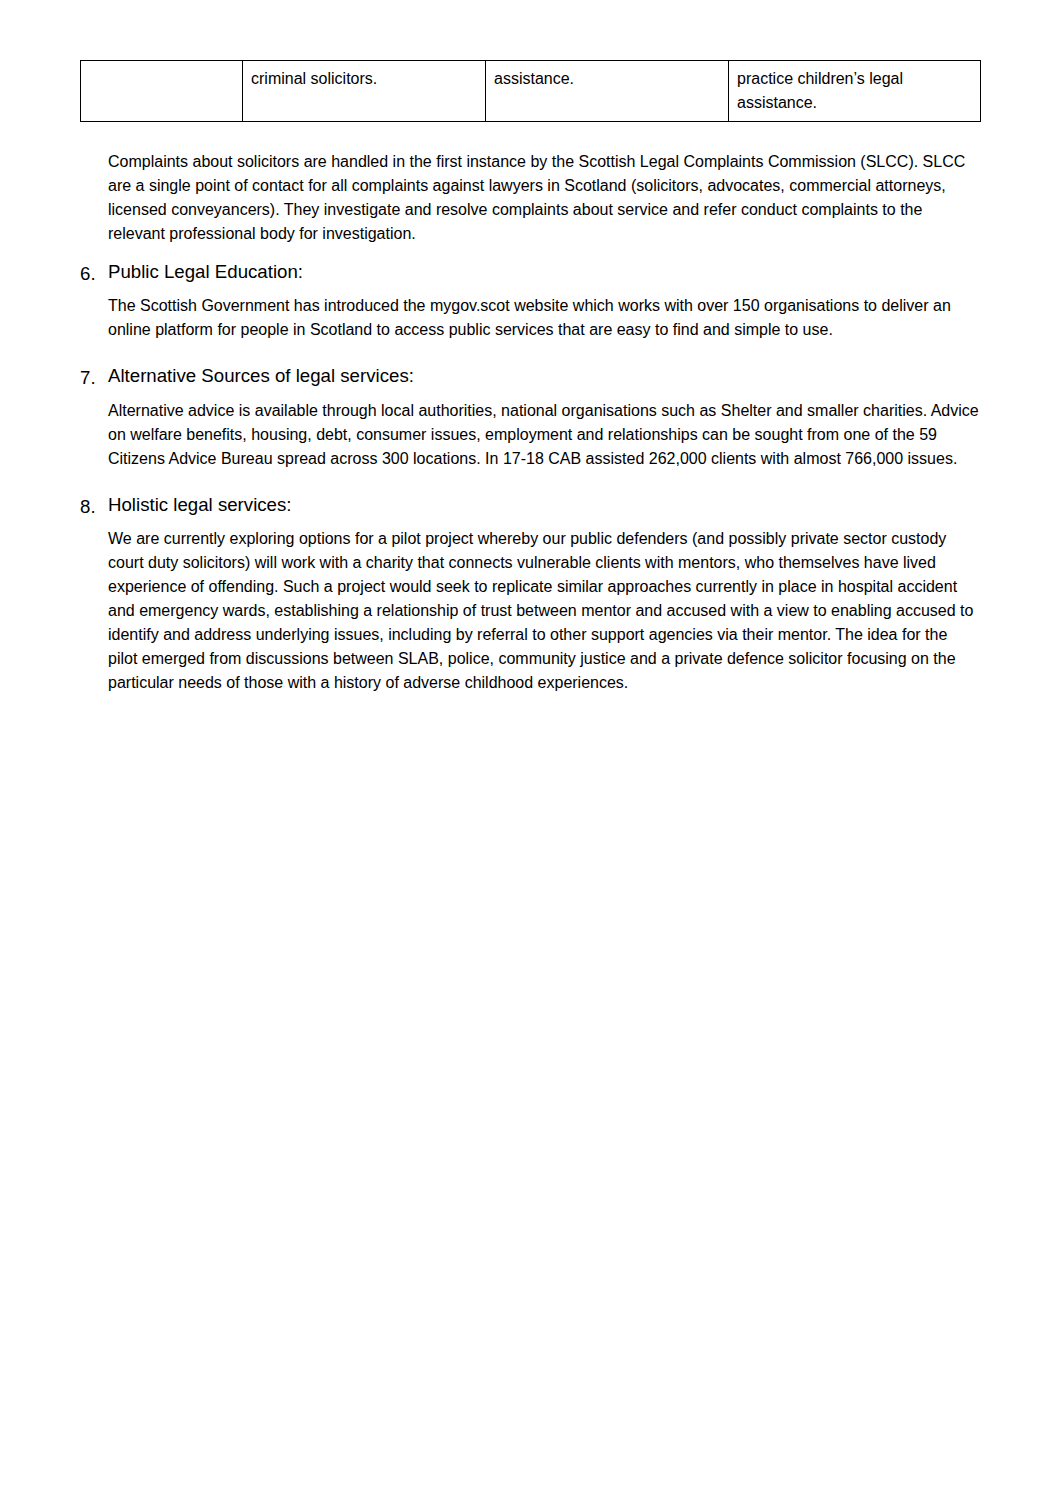| | criminal solicitors. | assistance. | practice children’s legal assistance. |
Complaints about solicitors are handled in the first instance by the Scottish Legal Complaints Commission (SLCC). SLCC are a single point of contact for all complaints against lawyers in Scotland (solicitors, advocates, commercial attorneys, licensed conveyancers). They investigate and resolve complaints about service and refer conduct complaints to the relevant professional body for investigation.
Public Legal Education:
The Scottish Government has introduced the mygov.scot website which works with over 150 organisations to deliver an online platform for people in Scotland to access public services that are easy to find and simple to use.
Alternative Sources of legal services:
Alternative advice is available through local authorities, national organisations such as Shelter and smaller charities. Advice on welfare benefits, housing, debt, consumer issues, employment and relationships can be sought from one of the 59 Citizens Advice Bureau spread across 300 locations. In 17-18 CAB assisted 262,000 clients with almost 766,000 issues.
Holistic legal services:
We are currently exploring options for a pilot project whereby our public defenders (and possibly private sector custody court duty solicitors) will work with a charity that connects vulnerable clients with mentors, who themselves have lived experience of offending. Such a project would seek to replicate similar approaches currently in place in hospital accident and emergency wards, establishing a relationship of trust between mentor and accused with a view to enabling accused to identify and address underlying issues, including by referral to other support agencies via their mentor. The idea for the pilot emerged from discussions between SLAB, police, community justice and a private defence solicitor focusing on the particular needs of those with a history of adverse childhood experiences.